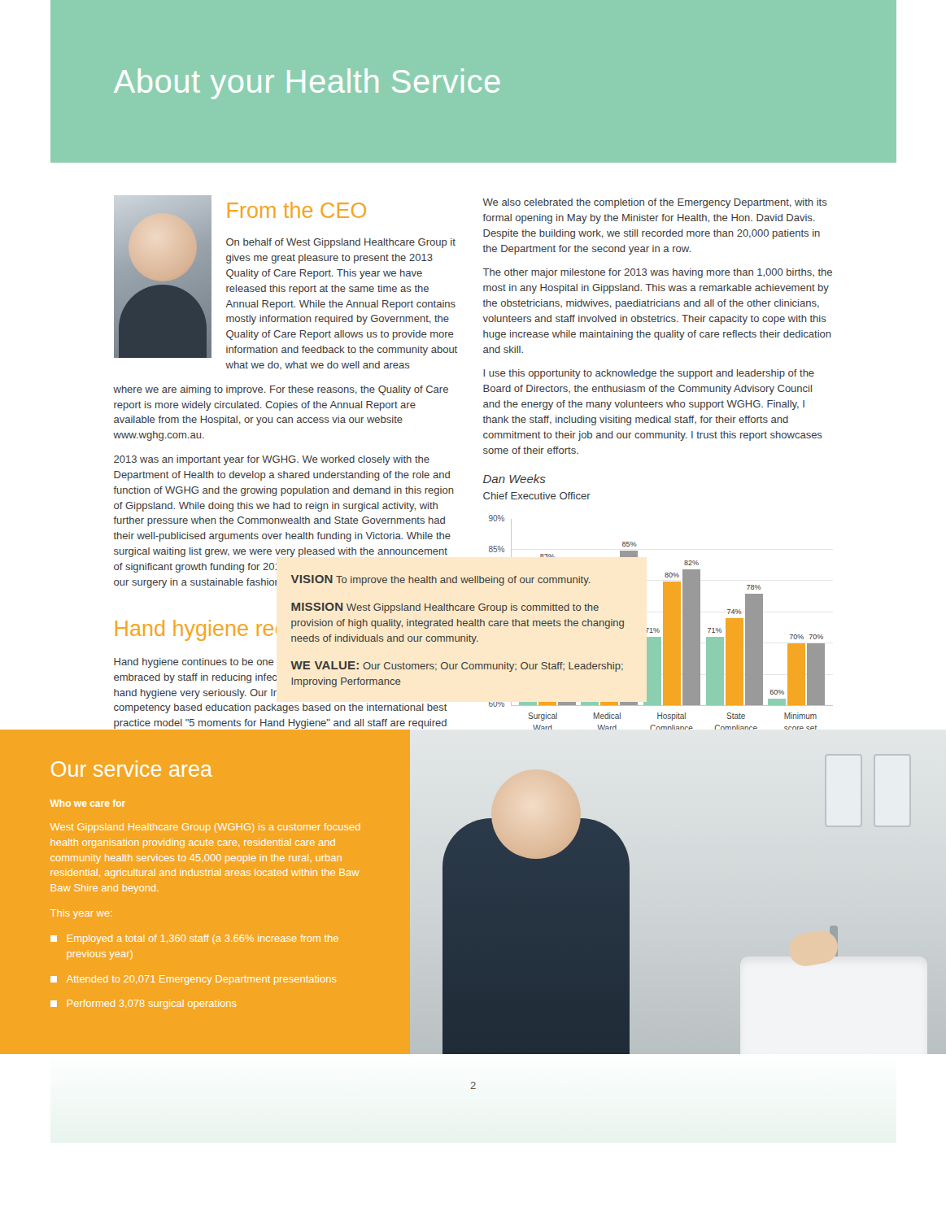About your Health Service
From the CEO
On behalf of West Gippsland Healthcare Group it gives me great pleasure to present the 2013 Quality of Care Report. This year we have released this report at the same time as the Annual Report. While the Annual Report contains mostly information required by Government, the Quality of Care Report allows us to provide more information and feedback to the community about what we do, what we do well and areas
where we are aiming to improve. For these reasons, the Quality of Care report is more widely circulated. Copies of the Annual Report are available from the Hospital, or you can access via our website www.wghg.com.au.
2013 was an important year for WGHG. We worked closely with the Department of Health to develop a shared understanding of the role and function of WGHG and the growing population and demand in this region of Gippsland. While doing this we had to reign in surgical activity, with further pressure when the Commonwealth and State Governments had their well-publicised arguments over health funding in Victoria. While the surgical waiting list grew, we were very pleased with the announcement of significant growth funding for 2013/14, which will allow us to increase our surgery in a sustainable fashion.
Hand hygiene reduces infections
Hand hygiene continues to be one of the most important strategies embraced by staff in reducing infection across our organisation. We take hand hygiene very seriously. Our Infection Control team provides competency based education packages based on the international best practice model "5 moments for Hand Hygiene" and all staff are required to complete this each year.
To ensure that education translates into practice, our Infection Control team conduct regular observation audits that are compared to the Department of Health minimum standard of 70%. This year, WGHG achieved a Hand Hygiene audit result of over 80%.
We also celebrated the completion of the Emergency Department, with its formal opening in May by the Minister for Health, the Hon. David Davis. Despite the building work, we still recorded more than 20,000 patients in the Department for the second year in a row.
The other major milestone for 2013 was having more than 1,000 births, the most in any Hospital in Gippsland. This was a remarkable achievement by the obstetricians, midwives, paediatricians and all of the other clinicians, volunteers and staff involved in obstetrics. Their capacity to cope with this huge increase while maintaining the quality of care reflects their dedication and skill.
I use this opportunity to acknowledge the support and leadership of the Board of Directors, the enthusiasm of the Community Advisory Council and the energy of the many volunteers who support WGHG. Finally, I thank the staff, including visiting medical staff, for their efforts and commitment to their job and our community. I trust this report showcases some of their efforts.
Dan Weeks
Chief Executive Officer
90% 85% 80% 75% 70% 65% 60%
66%
83%
79%
71%
78%
85%
71%
80%
82%
71%
74%
78%
60%
70%
70%
Surgical
Ward
Compliance
Medical
Ward
Compliance
Hospital
Compliance
State
Compliance
Minimum
score set
by DoH
2011 2012 2013
VISION To improve the health and wellbeing of our community.
MISSION West Gippsland Healthcare Group is committed to the provision of high quality, integrated health care that meets the changing needs of individuals and our community.
WE VALUE: Our Customers; Our Community; Our Staff; Leadership; Improving Performance
Our service area
Who we care for
West Gippsland Healthcare Group (WGHG) is a customer focused health organisation providing acute care, residential care and community health services to 45,000 people in the rural, urban residential, agricultural and industrial areas located within the Baw Baw Shire and beyond.
This year we:
Employed a total of 1,360 staff (a 3.66% increase from the previous year)
Attended to 20,071 Emergency Department presentations
Performed 3,078 surgical operations
2